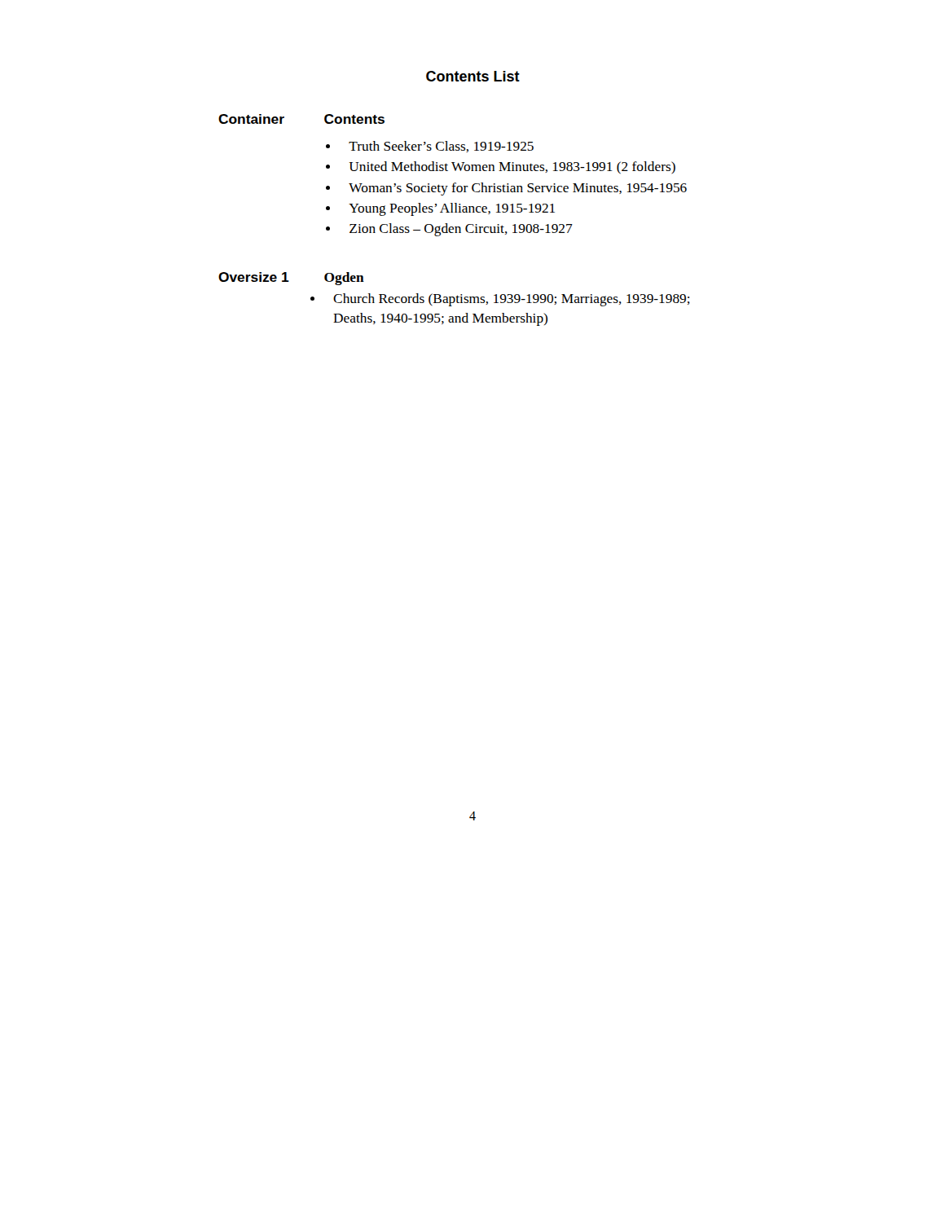Contents List
Container
Contents
Truth Seeker’s Class, 1919-1925
United Methodist Women Minutes, 1983-1991 (2 folders)
Woman’s Society for Christian Service Minutes, 1954-1956
Young Peoples’ Alliance, 1915-1921
Zion Class – Ogden Circuit, 1908-1927
Oversize 1
Ogden
Church Records (Baptisms, 1939-1990; Marriages, 1939-1989; Deaths, 1940-1995; and Membership)
4